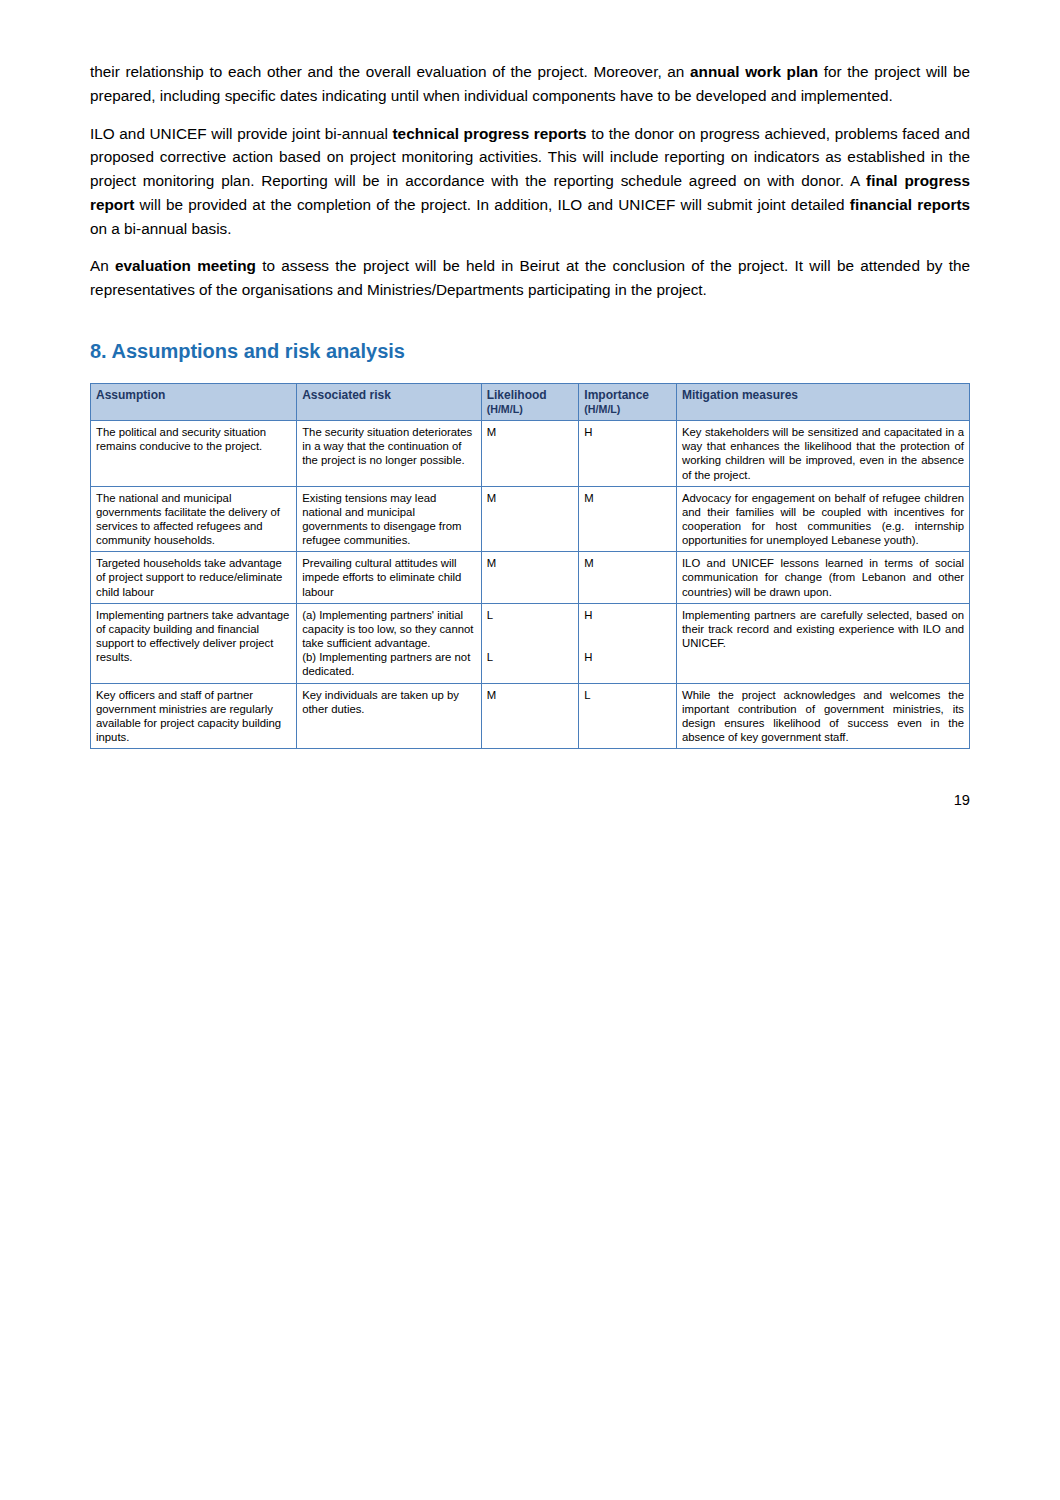their relationship to each other and the overall evaluation of the project. Moreover, an annual work plan for the project will be prepared, including specific dates indicating until when individual components have to be developed and implemented.
ILO and UNICEF will provide joint bi-annual technical progress reports to the donor on progress achieved, problems faced and proposed corrective action based on project monitoring activities. This will include reporting on indicators as established in the project monitoring plan. Reporting will be in accordance with the reporting schedule agreed on with donor. A final progress report will be provided at the completion of the project. In addition, ILO and UNICEF will submit joint detailed financial reports on a bi-annual basis.
An evaluation meeting to assess the project will be held in Beirut at the conclusion of the project. It will be attended by the representatives of the organisations and Ministries/Departments participating in the project.
8. Assumptions and risk analysis
| Assumption | Associated risk | Likelihood (H/M/L) | Importance (H/M/L) | Mitigation measures |
| --- | --- | --- | --- | --- |
| The political and security situation remains conducive to the project. | The security situation deteriorates in a way that the continuation of the project is no longer possible. | M | H | Key stakeholders will be sensitized and capacitated in a way that enhances the likelihood that the protection of working children will be improved, even in the absence of the project. |
| The national and municipal governments facilitate the delivery of services to affected refugees and community households. | Existing tensions may lead national and municipal governments to disengage from refugee communities. | M | M | Advocacy for engagement on behalf of refugee children and their families will be coupled with incentives for cooperation for host communities (e.g. internship opportunities for unemployed Lebanese youth). |
| Targeted households take advantage of project support to reduce/eliminate child labour | Prevailing cultural attitudes will impede efforts to eliminate child labour | M | M | ILO and UNICEF lessons learned in terms of social communication for change (from Lebanon and other countries) will be drawn upon. |
| Implementing partners take advantage of capacity building and financial support to effectively deliver project results. | (a) Implementing partners' initial capacity is too low, so they cannot take sufficient advantage. (b) Implementing partners are not dedicated. | L L | H H | Implementing partners are carefully selected, based on their track record and existing experience with ILO and UNICEF. |
| Key officers and staff of partner government ministries are regularly available for project capacity building inputs. | Key individuals are taken up by other duties. | M | L | While the project acknowledges and welcomes the important contribution of government ministries, its design ensures likelihood of success even in the absence of key government staff. |
19